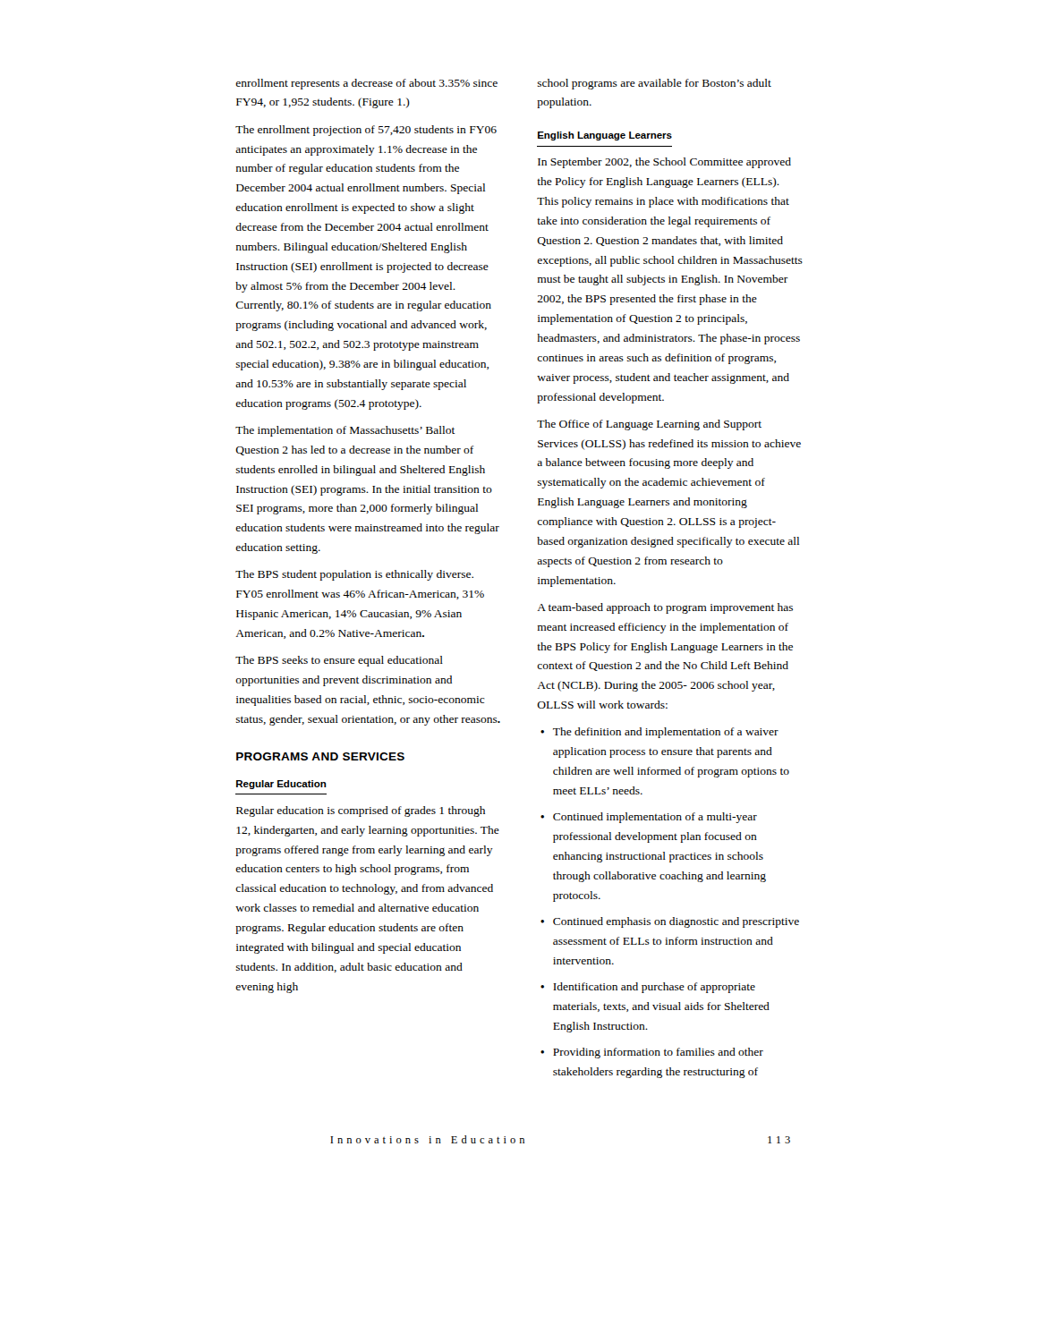enrollment represents a decrease of about 3.35% since FY94, or 1,952 students. (Figure 1.)
The enrollment projection of 57,420 students in FY06 anticipates an approximately 1.1% decrease in the number of regular education students from the December 2004 actual enrollment numbers. Special education enrollment is expected to show a slight decrease from the December 2004 actual enrollment numbers. Bilingual education/Sheltered English Instruction (SEI) enrollment is projected to decrease by almost 5% from the December 2004 level. Currently, 80.1% of students are in regular education programs (including vocational and advanced work, and 502.1, 502.2, and 502.3 prototype mainstream special education), 9.38% are in bilingual education, and 10.53% are in substantially separate special education programs (502.4 prototype).
The implementation of Massachusetts’ Ballot Question 2 has led to a decrease in the number of students enrolled in bilingual and Sheltered English Instruction (SEI) programs. In the initial transition to SEI programs, more than 2,000 formerly bilingual education students were mainstreamed into the regular education setting.
The BPS student population is ethnically diverse. FY05 enrollment was 46% African-American, 31% Hispanic American, 14% Caucasian, 9% Asian American, and 0.2% Native-American.
The BPS seeks to ensure equal educational opportunities and prevent discrimination and inequalities based on racial, ethnic, socio-economic status, gender, sexual orientation, or any other reasons.
Programs and Services
Regular Education
Regular education is comprised of grades 1 through 12, kindergarten, and early learning opportunities. The programs offered range from early learning and early education centers to high school programs, from classical education to technology, and from advanced work classes to remedial and alternative education programs. Regular education students are often integrated with bilingual and special education students. In addition, adult basic education and evening high
school programs are available for Boston’s adult population.
English Language Learners
In September 2002, the School Committee approved the Policy for English Language Learners (ELLs). This policy remains in place with modifications that take into consideration the legal requirements of Question 2. Question 2 mandates that, with limited exceptions, all public school children in Massachusetts must be taught all subjects in English. In November 2002, the BPS presented the first phase in the implementation of Question 2 to principals, headmasters, and administrators. The phase-in process continues in areas such as definition of programs, waiver process, student and teacher assignment, and professional development.
The Office of Language Learning and Support Services (OLLSS) has redefined its mission to achieve a balance between focusing more deeply and systematically on the academic achievement of English Language Learners and monitoring compliance with Question 2. OLLSS is a project-based organization designed specifically to execute all aspects of Question 2 from research to implementation.
A team-based approach to program improvement has meant increased efficiency in the implementation of the BPS Policy for English Language Learners in the context of Question 2 and the No Child Left Behind Act (NCLB). During the 2005- 2006 school year, OLLSS will work towards:
The definition and implementation of a waiver application process to ensure that parents and children are well informed of program options to meet ELLs’ needs.
Continued implementation of a multi-year professional development plan focused on enhancing instructional practices in schools through collaborative coaching and learning protocols.
Continued emphasis on diagnostic and prescriptive assessment of ELLs to inform instruction and intervention.
Identification and purchase of appropriate materials, texts, and visual aids for Sheltered English Instruction.
Providing information to families and other stakeholders regarding the restructuring of
Innovations in Education
113